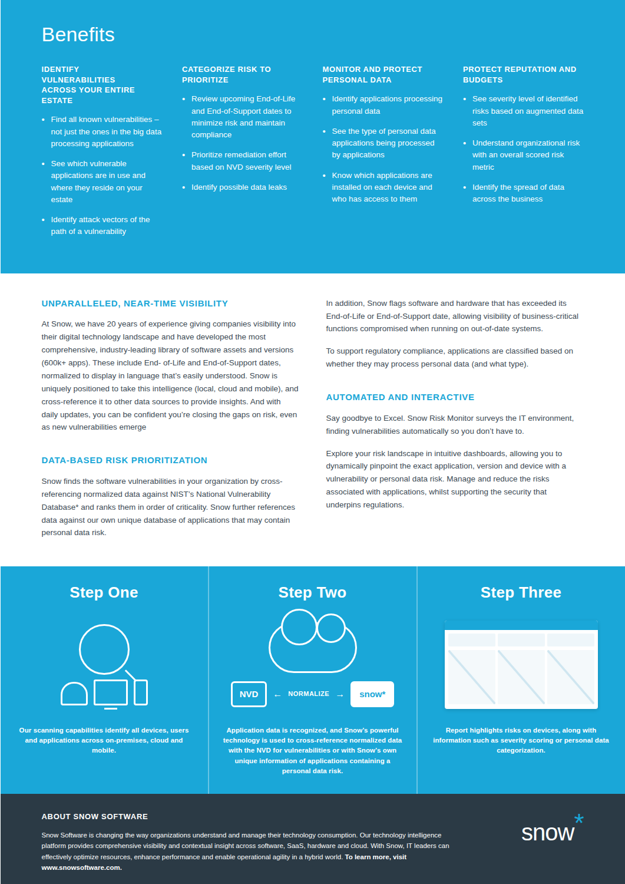Benefits
Identify
vulnerabilities
across your entire
estate
Find all known vulnerabilities – not just the ones in the big data processing applications
See which vulnerable applications are in use and where they reside on your estate
Identify attack vectors of the path of a vulnerability
Categorize risk to prioritize
Review upcoming End-of-Life and End-of-Support dates to minimize risk and maintain compliance
Prioritize remediation effort based on NVD severity level
Identify possible data leaks
Monitor and protect personal data
Identify applications processing personal data
See the type of personal data applications being processed by applications
Know which applications are installed on each device and who has access to them
Protect reputation and budgets
See severity level of identified risks based on augmented data sets
Understand organizational risk with an overall scored risk metric
Identify the spread of data across the business
Unparalleled, near-time visibility
At Snow, we have 20 years of experience giving companies visibility into their digital technology landscape and have developed the most comprehensive, industry-leading library of software assets and versions (600k+ apps). These include End- of-Life and End-of-Support dates, normalized to display in language that’s easily understood. Snow is uniquely positioned to take this intelligence (local, cloud and mobile), and cross-reference it to other data sources to provide insights. And with daily updates, you can be confident you’re closing the gaps on risk, even as new vulnerabilities emerge
Data-based risk prioritization
Snow finds the software vulnerabilities in your organization by cross-referencing normalized data against NIST’s National Vulnerability Database* and ranks them in order of criticality. Snow further references data against our own unique database of applications that may contain personal data risk.
In addition, Snow flags software and hardware that has exceeded its End-of-Life or End-of-Support date, allowing visibility of business-critical functions compromised when running on out-of-date systems.
To support regulatory compliance, applications are classified based on whether they may process personal data (and what type).
Automated and interactive
Say goodbye to Excel. Snow Risk Monitor surveys the IT environment, finding vulnerabilities automatically so you don’t have to.
Explore your risk landscape in intuitive dashboards, allowing you to dynamically pinpoint the exact application, version and device with a vulnerability or personal data risk. Manage and reduce the risks associated with applications, whilst supporting the security that underpins regulations.
Step One
Our scanning capabilities identify all devices, users and applications across on-premises, cloud and mobile.
Step Two
NVD ← NORMALIZE → snow*
Application data is recognized, and Snow’s powerful technology is used to cross-reference normalized data with the NVD for vulnerabilities or with Snow’s own unique information of applications containing a personal data risk.
Step Three
Report highlights risks on devices, along with information such as severity scoring or personal data categorization.
About Snow Software
Snow Software is changing the way organizations understand and manage their technology consumption. Our technology intelligence platform provides comprehensive visibility and contextual insight across software, SaaS, hardware and cloud. With Snow, IT leaders can effectively optimize resources, enhance performance and enable operational agility in a hybrid world. To learn more, visit www.snowsoftware.com.
snow*